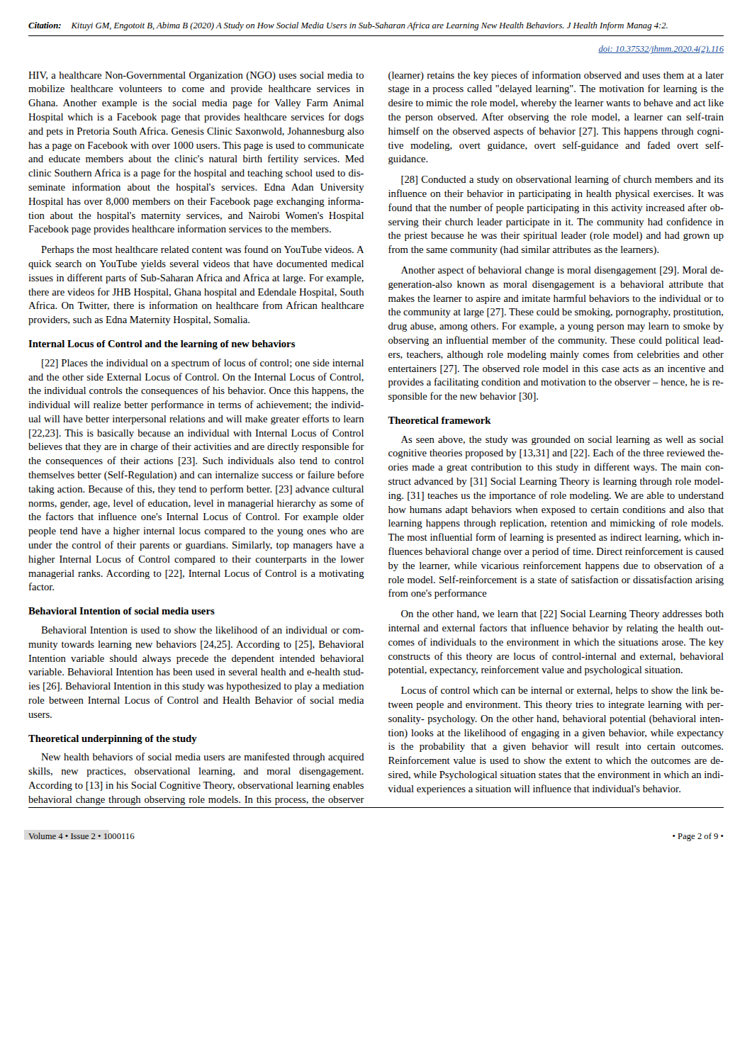Citation:
Kituyi GM, Engotoit B, Abima B (2020) A Study on How Social Media Users in Sub-Saharan Africa are Learning New Health Behaviors. J Health Inform Manag 4:2.
doi: 10.37532/jhmm.2020.4(2).116
HIV, a healthcare Non-Governmental Organization (NGO) uses social media to mobilize healthcare volunteers to come and provide healthcare services in Ghana. Another example is the social media page for Valley Farm Animal Hospital which is a Facebook page that provides healthcare services for dogs and pets in Pretoria South Africa. Genesis Clinic Saxonwold, Johannesburg also has a page on Facebook with over 1000 users. This page is used to communicate and educate members about the clinic's natural birth fertility services. Med clinic Southern Africa is a page for the hospital and teaching school used to disseminate information about the hospital's services. Edna Adan University Hospital has over 8,000 members on their Facebook page exchanging information about the hospital's maternity services, and Nairobi Women's Hospital Facebook page provides healthcare information services to the members.
Perhaps the most healthcare related content was found on YouTube videos. A quick search on YouTube yields several videos that have documented medical issues in different parts of Sub-Saharan Africa and Africa at large. For example, there are videos for JHB Hospital, Ghana hospital and Edendale Hospital, South Africa. On Twitter, there is information on healthcare from African healthcare providers, such as Edna Maternity Hospital, Somalia.
Internal Locus of Control and the learning of new behaviors
[22] Places the individual on a spectrum of locus of control; one side internal and the other side External Locus of Control. On the Internal Locus of Control, the individual controls the consequences of his behavior. Once this happens, the individual will realize better performance in terms of achievement; the individual will have better interpersonal relations and will make greater efforts to learn [22,23]. This is basically because an individual with Internal Locus of Control believes that they are in charge of their activities and are directly responsible for the consequences of their actions [23]. Such individuals also tend to control themselves better (Self-Regulation) and can internalize success or failure before taking action. Because of this, they tend to perform better. [23] advance cultural norms, gender, age, level of education, level in managerial hierarchy as some of the factors that influence one's Internal Locus of Control. For example older people tend have a higher internal locus compared to the young ones who are under the control of their parents or guardians. Similarly, top managers have a higher Internal Locus of Control compared to their counterparts in the lower managerial ranks. According to [22], Internal Locus of Control is a motivating factor.
Behavioral Intention of social media users
Behavioral Intention is used to show the likelihood of an individual or community towards learning new behaviors [24,25]. According to [25], Behavioral Intention variable should always precede the dependent intended behavioral variable. Behavioral Intention has been used in several health and e-health studies [26]. Behavioral Intention in this study was hypothesized to play a mediation role between Internal Locus of Control and Health Behavior of social media users.
Theoretical underpinning of the study
New health behaviors of social media users are manifested through acquired skills, new practices, observational learning, and moral disengagement. According to [13] in his Social Cognitive Theory, observational learning enables behavioral change through observing role models. In this process, the observer (learner) retains the key pieces of information observed and uses them at a later stage in a process called "delayed learning". The motivation for learning is the desire to mimic the role model, whereby the learner wants to behave and act like the person observed. After observing the role model, a learner can self-train himself on the observed aspects of behavior [27]. This happens through cognitive modeling, overt guidance, overt self-guidance and faded overt self-guidance.
[28] Conducted a study on observational learning of church members and its influence on their behavior in participating in health physical exercises. It was found that the number of people participating in this activity increased after observing their church leader participate in it. The community had confidence in the priest because he was their spiritual leader (role model) and had grown up from the same community (had similar attributes as the learners).
Another aspect of behavioral change is moral disengagement [29]. Moral degeneration-also known as moral disengagement is a behavioral attribute that makes the learner to aspire and imitate harmful behaviors to the individual or to the community at large [27]. These could be smoking, pornography, prostitution, drug abuse, among others. For example, a young person may learn to smoke by observing an influential member of the community. These could political leaders, teachers, although role modeling mainly comes from celebrities and other entertainers [27]. The observed role model in this case acts as an incentive and provides a facilitating condition and motivation to the observer – hence, he is responsible for the new behavior [30].
Theoretical framework
As seen above, the study was grounded on social learning as well as social cognitive theories proposed by [13,31] and [22]. Each of the three reviewed theories made a great contribution to this study in different ways. The main construct advanced by [31] Social Learning Theory is learning through role modeling. [31] teaches us the importance of role modeling. We are able to understand how humans adapt behaviors when exposed to certain conditions and also that learning happens through replication, retention and mimicking of role models. The most influential form of learning is presented as indirect learning, which influences behavioral change over a period of time. Direct reinforcement is caused by the learner, while vicarious reinforcement happens due to observation of a role model. Self-reinforcement is a state of satisfaction or dissatisfaction arising from one's performance
On the other hand, we learn that [22] Social Learning Theory addresses both internal and external factors that influence behavior by relating the health outcomes of individuals to the environment in which the situations arose. The key constructs of this theory are locus of control-internal and external, behavioral potential, expectancy, reinforcement value and psychological situation.
Locus of control which can be internal or external, helps to show the link between people and environment. This theory tries to integrate learning with personality- psychology. On the other hand, behavioral potential (behavioral intention) looks at the likelihood of engaging in a given behavior, while expectancy is the probability that a given behavior will result into certain outcomes. Reinforcement value is used to show the extent to which the outcomes are desired, while Psychological situation states that the environment in which an individual experiences a situation will influence that individual's behavior.
Volume 4 • Issue 2 • 1000116
• Page 2 of 9 •